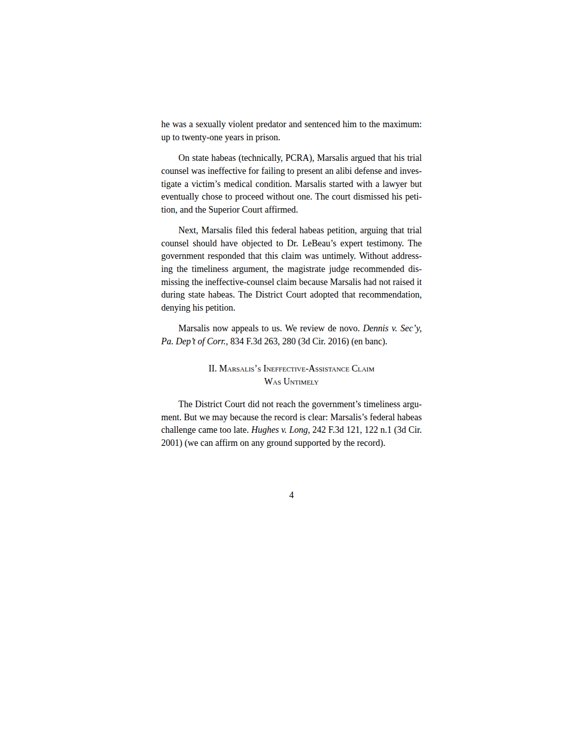he was a sexually violent predator and sentenced him to the maximum: up to twenty-one years in prison.
On state habeas (technically, PCRA), Marsalis argued that his trial counsel was ineffective for failing to present an alibi defense and investigate a victim’s medical condition. Marsalis started with a lawyer but eventually chose to proceed without one. The court dismissed his petition, and the Superior Court affirmed.
Next, Marsalis filed this federal habeas petition, arguing that trial counsel should have objected to Dr. LeBeau’s expert testimony. The government responded that this claim was untimely. Without addressing the timeliness argument, the magistrate judge recommended dismissing the ineffective-counsel claim because Marsalis had not raised it during state habeas. The District Court adopted that recommendation, denying his petition.
Marsalis now appeals to us. We review de novo. Dennis v. Sec’y, Pa. Dep’t of Corr., 834 F.3d 263, 280 (3d Cir. 2016) (en banc).
II. Marsalis’s Ineffective-Assistance Claim Was Untimely
The District Court did not reach the government’s timeliness argument. But we may because the record is clear: Marsalis’s federal habeas challenge came too late. Hughes v. Long, 242 F.3d 121, 122 n.1 (3d Cir. 2001) (we can affirm on any ground supported by the record).
4